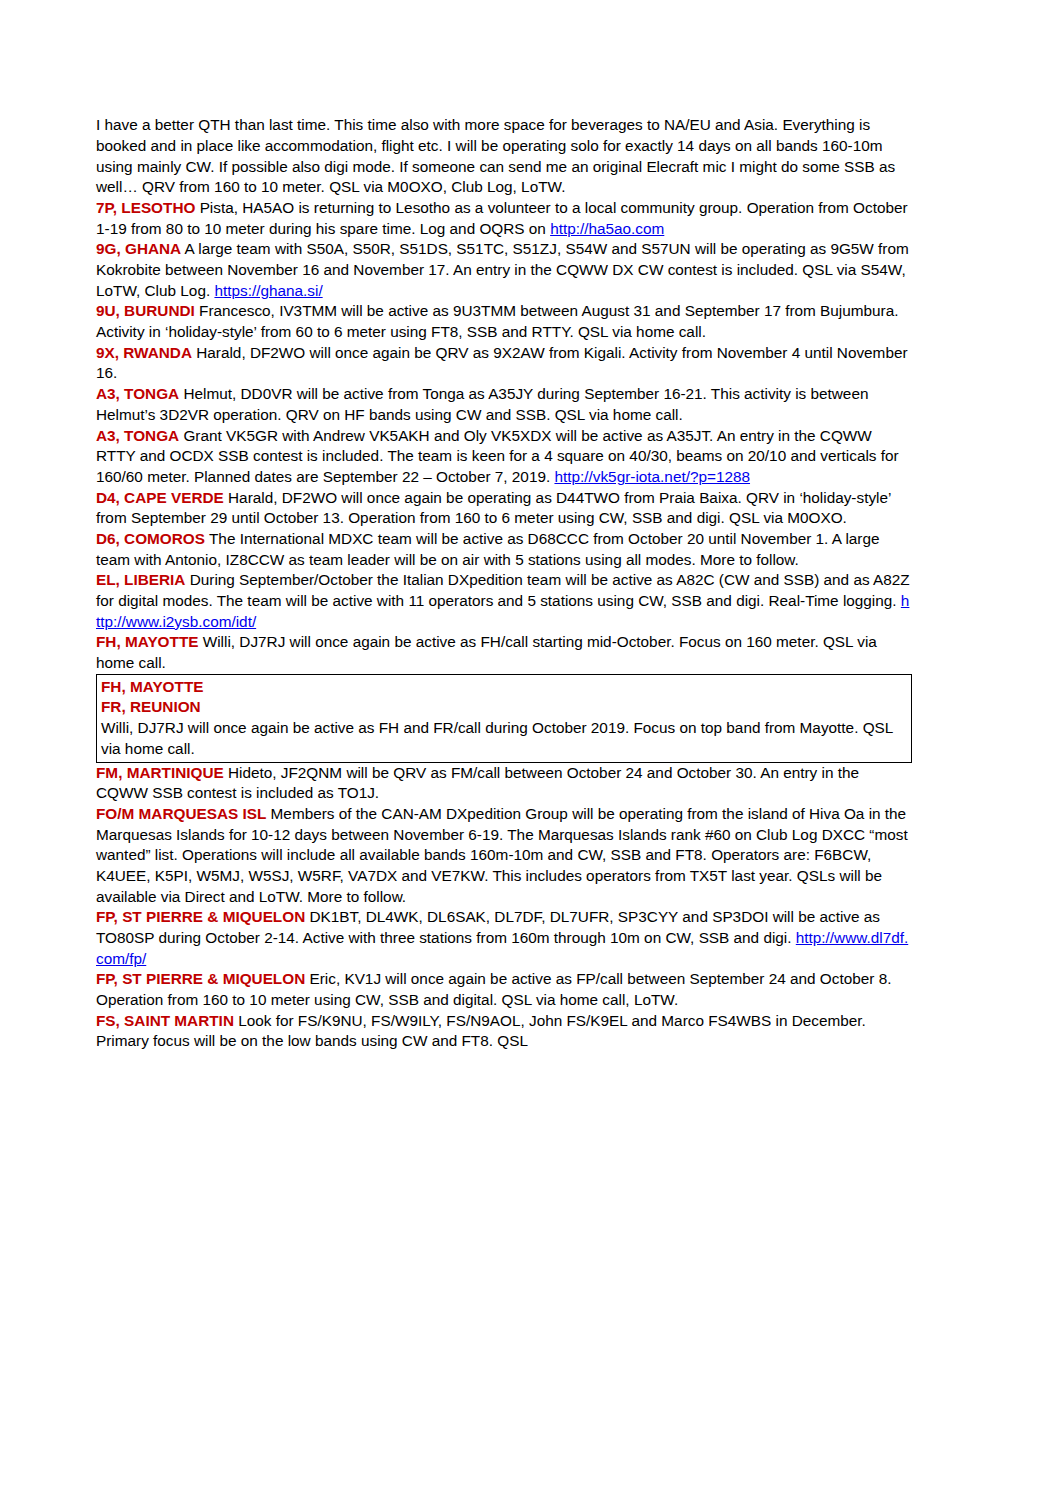I have a better QTH than last time. This time also with more space for beverages to NA/EU and Asia. Everything is booked and in place like accommodation, flight etc. I will be operating solo for exactly 14 days on all bands 160-10m using mainly CW. If possible also digi mode. If someone can send me an original Elecraft mic I might do some SSB as well… QRV from 160 to 10 meter. QSL via M0OXO, Club Log, LoTW.
7P, LESOTHO Pista, HA5AO is returning to Lesotho as a volunteer to a local community group. Operation from October 1-19 from 80 to 10 meter during his spare time. Log and OQRS on http://ha5ao.com
9G, GHANA A large team with S50A, S50R, S51DS, S51TC, S51ZJ, S54W and S57UN will be operating as 9G5W from Kokrobite between November 16 and November 17. An entry in the CQWW DX CW contest is included. QSL via S54W, LoTW, Club Log. https://ghana.si/
9U, BURUNDI Francesco, IV3TMM will be active as 9U3TMM between August 31 and September 17 from Bujumbura. Activity in ‘holiday-style’ from 60 to 6 meter using FT8, SSB and RTTY. QSL via home call.
9X, RWANDA Harald, DF2WO will once again be QRV as 9X2AW from Kigali. Activity from November 4 until November 16.
A3, TONGA Helmut, DD0VR will be active from Tonga as A35JY during September 16-21. This activity is between Helmut’s 3D2VR operation. QRV on HF bands using CW and SSB. QSL via home call.
A3, TONGA Grant VK5GR with Andrew VK5AKH and Oly VK5XDX will be active as A35JT. An entry in the CQWW RTTY and OCDX SSB contest is included. The team is keen for a 4 square on 40/30, beams on 20/10 and verticals for 160/60 meter. Planned dates are September 22 – October 7, 2019. http://vk5gr-iota.net/?p=1288
D4, CAPE VERDE Harald, DF2WO will once again be operating as D44TWO from Praia Baixa. QRV in ‘holiday-style’ from September 29 until October 13. Operation from 160 to 6 meter using CW, SSB and digi. QSL via M0OXO.
D6, COMOROS The International MDXC team will be active as D68CCC from October 20 until November 1. A large team with Antonio, IZ8CCW as team leader will be on air with 5 stations using all modes. More to follow.
EL, LIBERIA During September/October the Italian DXpedition team will be active as A82C (CW and SSB) and as A82Z for digital modes. The team will be active with 11 operators and 5 stations using CW, SSB and digi. Real-Time logging. http://www.i2ysb.com/idt/
FH, MAYOTTE Willi, DJ7RJ will once again be active as FH/call starting mid-October. Focus on 160 meter. QSL via home call.
FH, MAYOTTE
FR, REUNION
Willi, DJ7RJ will once again be active as FH and FR/call during October 2019. Focus on top band from Mayotte. QSL via home call.
FM, MARTINIQUE Hideto, JF2QNM will be QRV as FM/call between October 24 and October 30. An entry in the CQWW SSB contest is included as TO1J.
FO/M MARQUESAS ISL Members of the CAN-AM DXpedition Group will be operating from the island of Hiva Oa in the Marquesas Islands for 10-12 days between November 6-19. The Marquesas Islands rank #60 on Club Log DXCC “most wanted” list. Operations will include all available bands 160m-10m and CW, SSB and FT8. Operators are: F6BCW, K4UEE, K5PI, W5MJ, W5SJ, W5RF, VA7DX and VE7KW. This includes operators from TX5T last year. QSLs will be available via Direct and LoTW. More to follow.
FP, ST PIERRE & MIQUELON DK1BT, DL4WK, DL6SAK, DL7DF, DL7UFR, SP3CYY and SP3DOI will be active as TO80SP during October 2-14. Active with three stations from 160m through 10m on CW, SSB and digi. http://www.dl7df.com/fp/
FP, ST PIERRE & MIQUELON Eric, KV1J will once again be active as FP/call between September 24 and October 8. Operation from 160 to 10 meter using CW, SSB and digital. QSL via home call, LoTW.
FS, SAINT MARTIN Look for FS/K9NU, FS/W9ILY, FS/N9AOL, John FS/K9EL and Marco FS4WBS in December. Primary focus will be on the low bands using CW and FT8. QSL